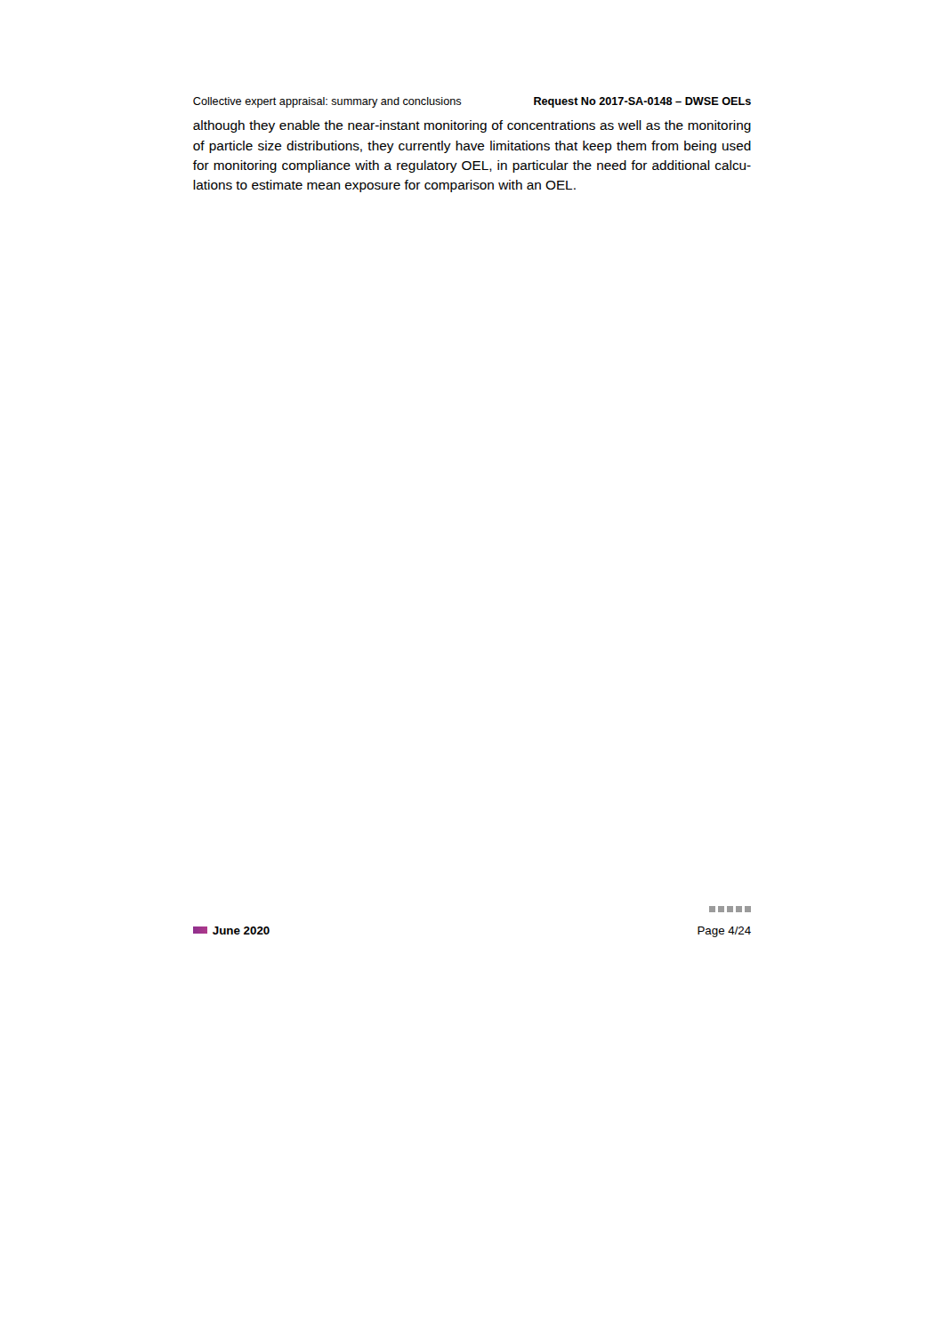Collective expert appraisal: summary and conclusions
Request No 2017-SA-0148 – DWSE OELs
although they enable the near-instant monitoring of concentrations as well as the monitoring of particle size distributions, they currently have limitations that keep them from being used for monitoring compliance with a regulatory OEL, in particular the need for additional calculations to estimate mean exposure for comparison with an OEL.
June 2020
Page 4/24